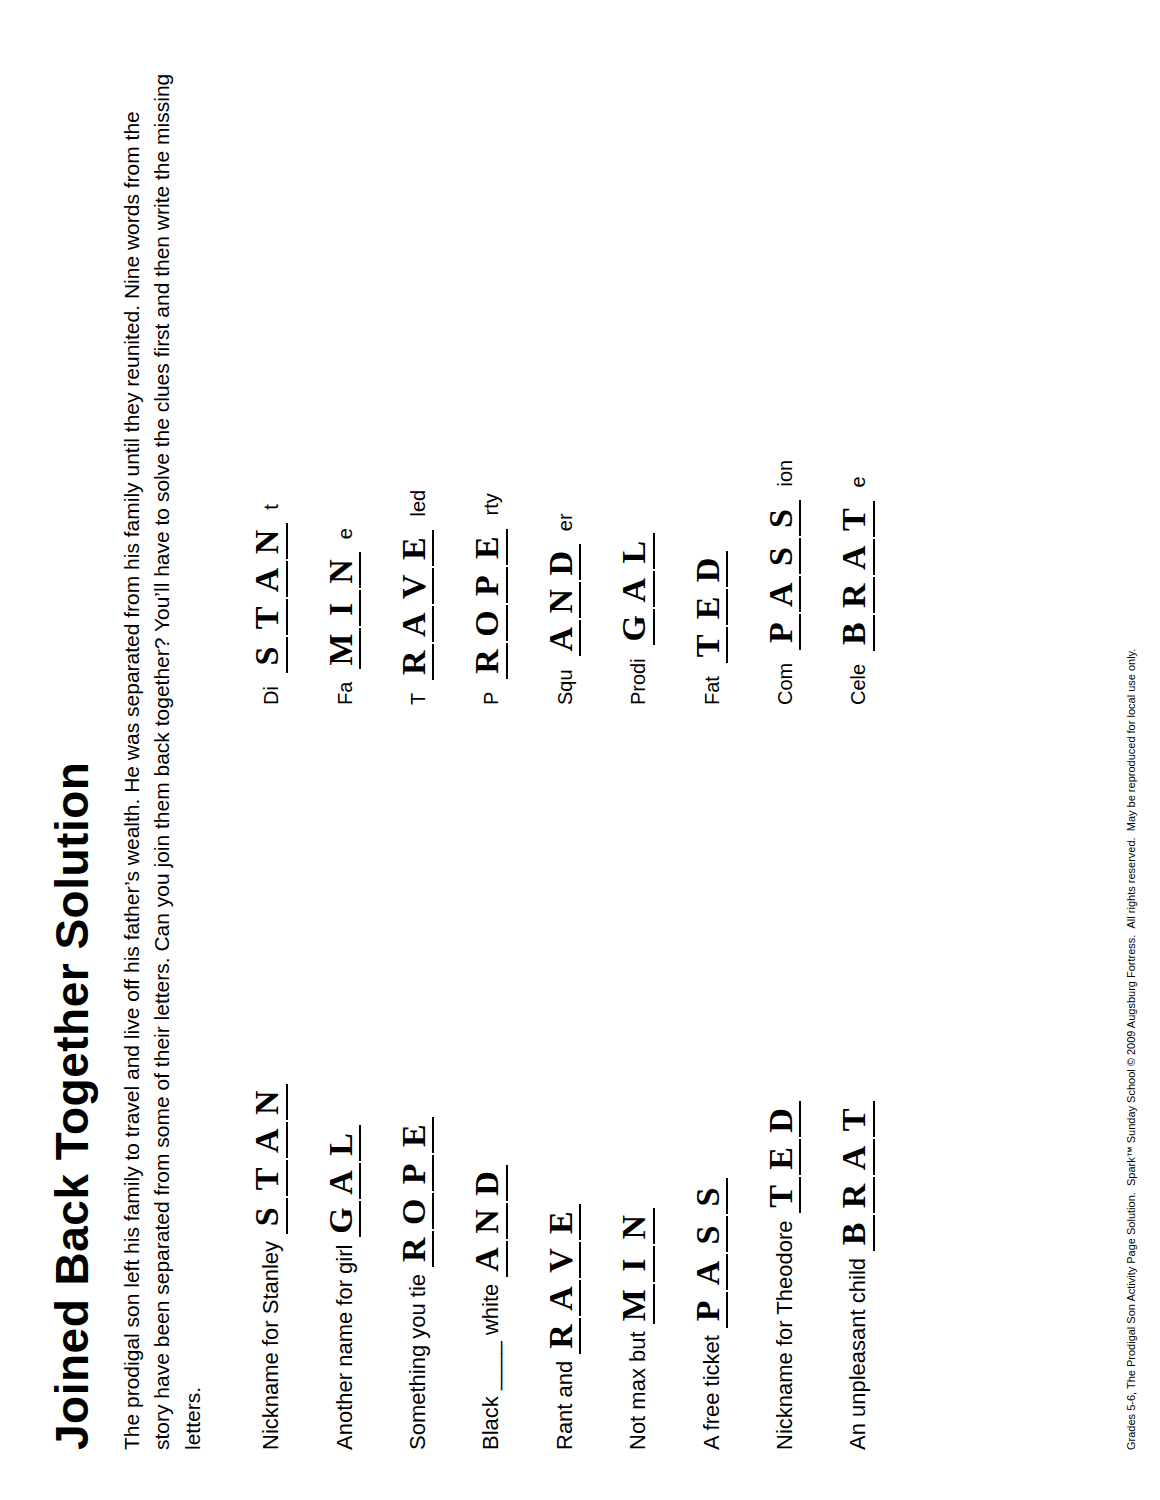Joined Back Together Solution
The prodigal son left his family to travel and live off his father’s wealth. He was separated from his family until they reunited. Nine words from the story have been separated from some of their letters. Can you join them back together? You’ll have to solve the clues first and then write the missing letters.
Nickname for Stanley STAN
Another name for girl GAL
Something you tie ROPE
Black ____ white AND
Rant and RAVE
Not max but MIN
A free ticket PASS
Nickname for Theodore TED
An unpleasant child BRAT
Di STAN t
Fa MIN e
T RAVE led
P ROPE rty
Squ AND er
Prodi GAL
Fat TED
Com PASS ion
Cele BRAT e
Grades 5-6, The Prodigal Son Activity Page Solution. Spark™ Sunday School © 2009 Augsburg Fortress. All rights reserved. May be reproduced for local use only.